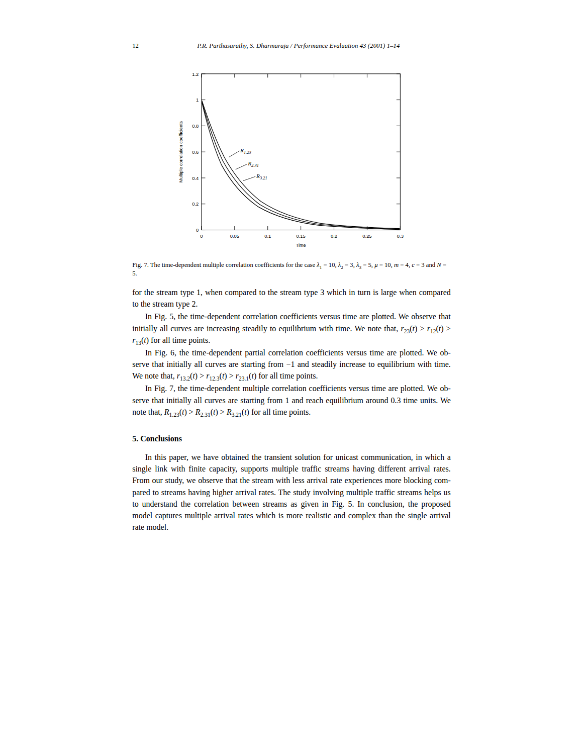12 P.R. Parthasarathy, S. Dharmaraja / Performance Evaluation 43 (2001) 1–14
1.2 1 0.8 0.6 0.4 0.2 0 0 0.05 0.1 0.15 0.2 0.25 0.3 Time Multiple correlation coefficients R1.23 R2.31 R3.21
Fig. 7. The time-dependent multiple correlation coefficients for the case λ1 = 10, λ2 = 3, λ3 = 5, μ = 10, m = 4, c = 3 and N = 5.
for the stream type 1, when compared to the stream type 3 which in turn is large when compared to the stream type 2.
In Fig. 5, the time-dependent correlation coefficients versus time are plotted. We observe that initially all curves are increasing steadily to equilibrium with time. We note that, r23(t) > r12(t) > r13(t) for all time points.
In Fig. 6, the time-dependent partial correlation coefficients versus time are plotted. We observe that initially all curves are starting from −1 and steadily increase to equilibrium with time. We note that, r13.2(t) > r12.3(t) > r23.1(t) for all time points.
In Fig. 7, the time-dependent multiple correlation coefficients versus time are plotted. We observe that initially all curves are starting from 1 and reach equilibrium around 0.3 time units. We note that, R1.23(t) > R2.31(t) > R3.21(t) for all time points.
5. Conclusions
In this paper, we have obtained the transient solution for unicast communication, in which a single link with finite capacity, supports multiple traffic streams having different arrival rates. From our study, we observe that the stream with less arrival rate experiences more blocking compared to streams having higher arrival rates. The study involving multiple traffic streams helps us to understand the correlation between streams as given in Fig. 5. In conclusion, the proposed model captures multiple arrival rates which is more realistic and complex than the single arrival rate model.